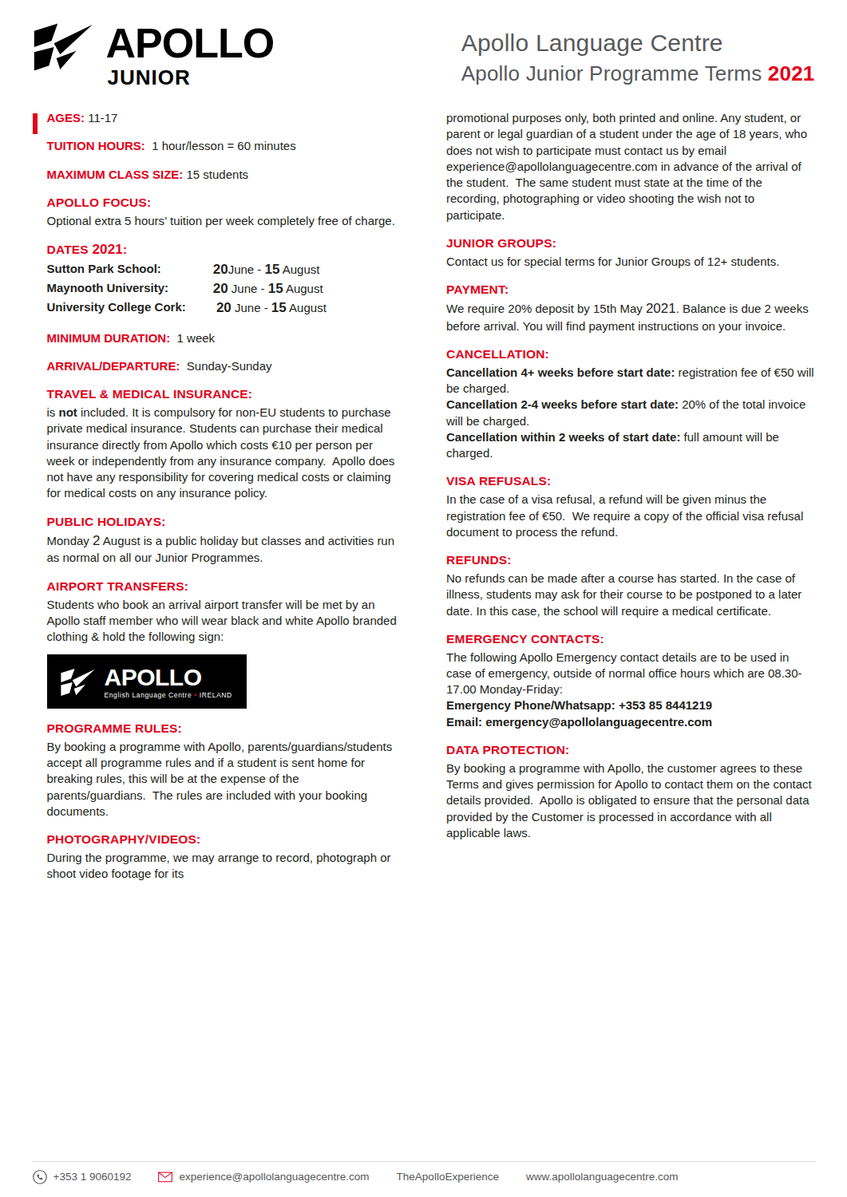APOLLO JUNIOR
Apollo Language Centre
Apollo Junior Programme Terms 2021
AGES: 11-17
TUITION HOURS: 1 hour/lesson = 60 minutes
MAXIMUM CLASS SIZE: 15 students
APOLLO FOCUS:
Optional extra 5 hours’ tuition per week completely free of charge.
DATES 2021:
| Sutton Park School: | 20 June - 15 August |
| Maynooth University: | 20 June - 15 August |
| University College Cork: | 20 June - 15 August |
MINIMUM DURATION: 1 week
ARRIVAL/DEPARTURE: Sunday-Sunday
TRAVEL & MEDICAL INSURANCE:
is not included. It is compulsory for non-EU students to purchase private medical insurance. Students can purchase their medical insurance directly from Apollo which costs €10 per person per week or independently from any insurance company. Apollo does not have any responsibility for covering medical costs or claiming for medical costs on any insurance policy.
PUBLIC HOLIDAYS:
Monday 2 August is a public holiday but classes and activities run as normal on all our Junior Programmes.
AIRPORT TRANSFERS:
Students who book an arrival airport transfer will be met by an Apollo staff member who will wear black and white Apollo branded clothing & hold the following sign:
APOLLO English Language Centre • IRELAND
PROGRAMME RULES:
By booking a programme with Apollo, parents/guardians/students accept all programme rules and if a student is sent home for breaking rules, this will be at the expense of the parents/guardians. The rules are included with your booking documents.
PHOTOGRAPHY/VIDEOS:
During the programme, we may arrange to record, photograph or shoot video footage for its
promotional purposes only, both printed and online. Any student, or parent or legal guardian of a student under the age of 18 years, who does not wish to participate must contact us by email experience@apollolanguagecentre.com in advance of the arrival of the student. The same student must state at the time of the recording, photographing or video shooting the wish not to participate.
JUNIOR GROUPS:
Contact us for special terms for Junior Groups of 12+ students.
PAYMENT:
We require 20% deposit by 15th May 2021. Balance is due 2 weeks before arrival. You will find payment instructions on your invoice.
CANCELLATION:
Cancellation 4+ weeks before start date: registration fee of €50 will be charged.
Cancellation 2-4 weeks before start date: 20% of the total invoice will be charged.
Cancellation within 2 weeks of start date: full amount will be charged.
VISA REFUSALS:
In the case of a visa refusal, a refund will be given minus the registration fee of €50. We require a copy of the official visa refusal document to process the refund.
REFUNDS:
No refunds can be made after a course has started. In the case of illness, students may ask for their course to be postponed to a later date. In this case, the school will require a medical certificate.
EMERGENCY CONTACTS:
The following Apollo Emergency contact details are to be used in case of emergency, outside of normal office hours which are 08.30-17.00 Monday-Friday:
Emergency Phone/Whatsapp: +353 85 8441219
Email: emergency@apollolanguagecentre.com
DATA PROTECTION:
By booking a programme with Apollo, the customer agrees to these Terms and gives permission for Apollo to contact them on the contact details provided. Apollo is obligated to ensure that the personal data provided by the Customer is processed in accordance with all applicable laws.
+353 1 9060192
experience@apollolanguagecentre.com
TheApolloExperience
www.apollolanguagecentre.com